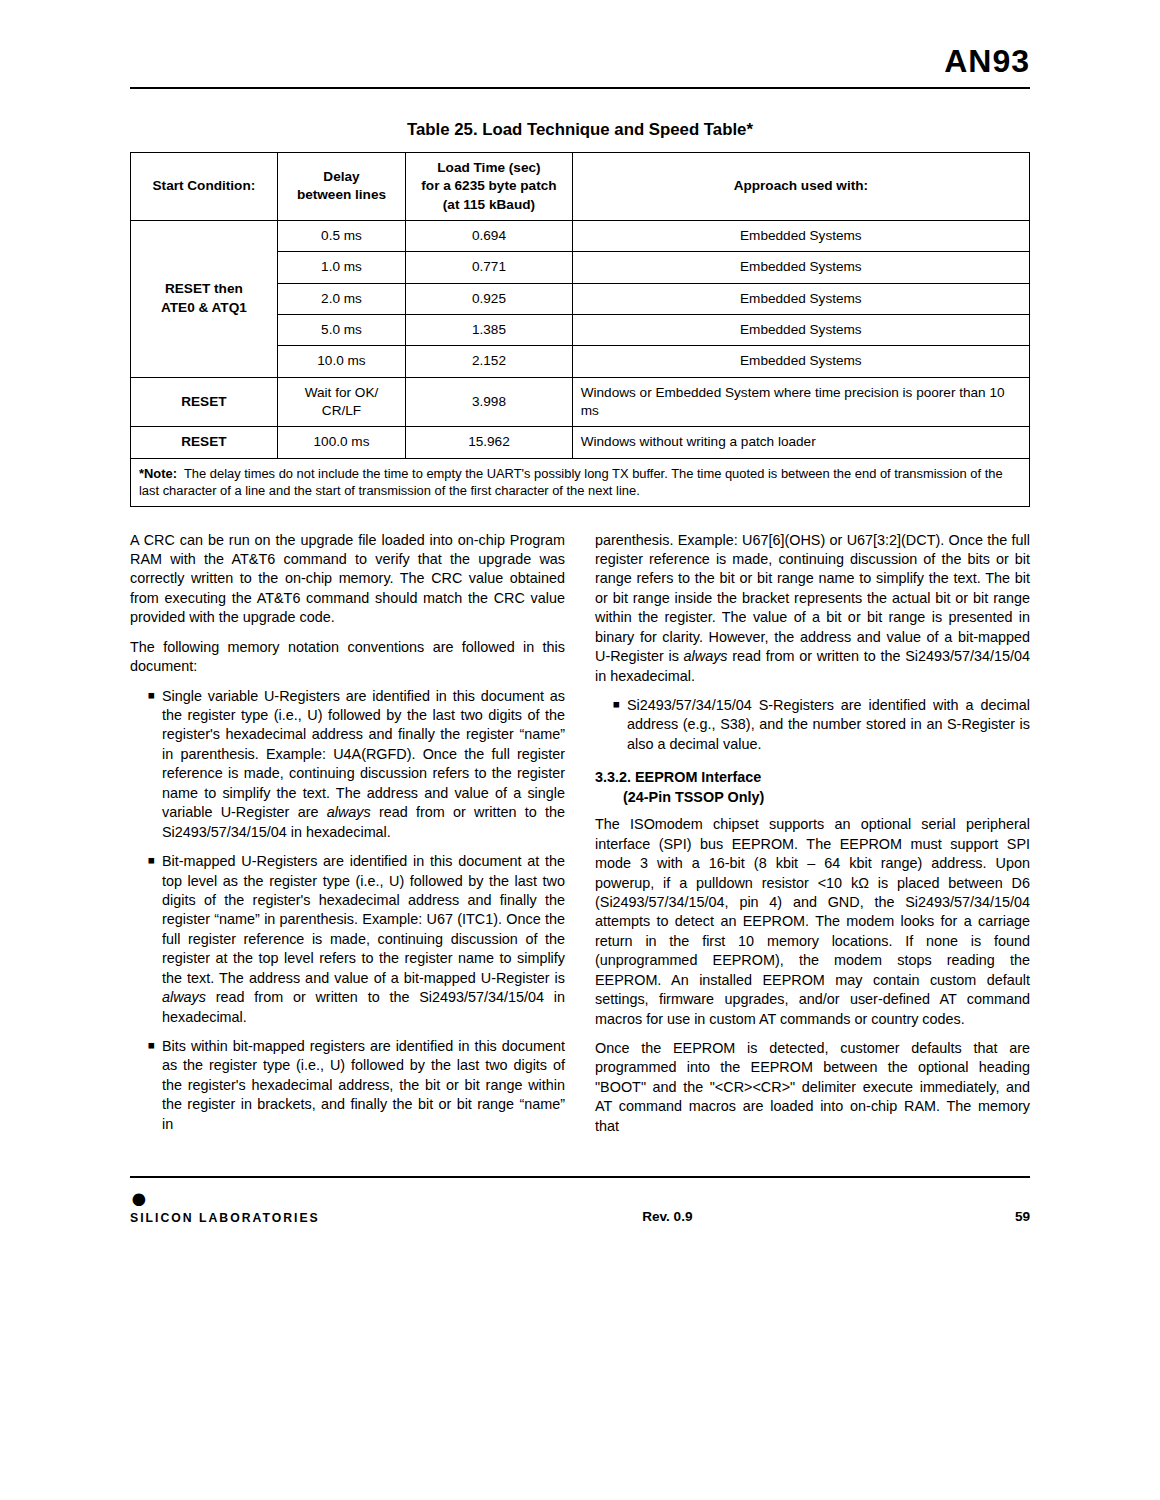AN93
Table 25. Load Technique and Speed Table*
| Start Condition: | Delay between lines | Load Time (sec) for a 6235 byte patch (at 115 kBaud) | Approach used with: |
| --- | --- | --- | --- |
| RESET then ATE0 & ATQ1 | 0.5 ms | 0.694 | Embedded Systems |
| 1.0 ms | 0.771 | Embedded Systems |
| 2.0 ms | 0.925 | Embedded Systems |
| 5.0 ms | 1.385 | Embedded Systems |
| 10.0 ms | 2.152 | Embedded Systems |
| RESET | Wait for OK/ CR/LF | 3.998 | Windows or Embedded System where time precision is poorer than 10 ms |
| RESET | 100.0 ms | 15.962 | Windows without writing a patch loader |
| *Note: The delay times do not include the time to empty the UART's possibly long TX buffer. The time quoted is between the end of transmission of the last character of a line and the start of transmission of the first character of the next line. |
A CRC can be run on the upgrade file loaded into on-chip Program RAM with the AT&T6 command to verify that the upgrade was correctly written to the on-chip memory. The CRC value obtained from executing the AT&T6 command should match the CRC value provided with the upgrade code.
The following memory notation conventions are followed in this document:
Single variable U-Registers are identified in this document as the register type (i.e., U) followed by the last two digits of the register's hexadecimal address and finally the register “name” in parenthesis. Example: U4A(RGFD). Once the full register reference is made, continuing discussion refers to the register name to simplify the text. The address and value of a single variable U-Register are always read from or written to the Si2493/57/34/15/04 in hexadecimal.
Bit-mapped U-Registers are identified in this document at the top level as the register type (i.e., U) followed by the last two digits of the register's hexadecimal address and finally the register “name” in parenthesis. Example: U67 (ITC1). Once the full register reference is made, continuing discussion of the register at the top level refers to the register name to simplify the text. The address and value of a bit-mapped U-Register is always read from or written to the Si2493/57/34/15/04 in hexadecimal.
Bits within bit-mapped registers are identified in this document as the register type (i.e., U) followed by the last two digits of the register's hexadecimal address, the bit or bit range within the register in brackets, and finally the bit or bit range “name” in
parenthesis. Example: U67[6](OHS) or U67[3:2](DCT). Once the full register reference is made, continuing discussion of the bits or bit range refers to the bit or bit range name to simplify the text. The bit or bit range inside the bracket represents the actual bit or bit range within the register. The value of a bit or bit range is presented in binary for clarity. However, the address and value of a bit-mapped U-Register is always read from or written to the Si2493/57/34/15/04 in hexadecimal.
Si2493/57/34/15/04 S-Registers are identified with a decimal address (e.g., S38), and the number stored in an S-Register is also a decimal value.
3.3.2. EEPROM Interface
(24-Pin TSSOP Only)
The ISOmodem chipset supports an optional serial peripheral interface (SPI) bus EEPROM. The EEPROM must support SPI mode 3 with a 16-bit (8 kbit – 64 kbit range) address. Upon powerup, if a pulldown resistor <10 kΩ is placed between D6 (Si2493/57/34/15/04, pin 4) and GND, the Si2493/57/34/15/04 attempts to detect an EEPROM. The modem looks for a carriage return in the first 10 memory locations. If none is found (unprogrammed EEPROM), the modem stops reading the EEPROM. An installed EEPROM may contain custom default settings, firmware upgrades, and/or user-defined AT command macros for use in custom AT commands or country codes.
Once the EEPROM is detected, customer defaults that are programmed into the EEPROM between the optional heading "BOOT" and the "<CR><CR>" delimiter execute immediately, and AT command macros are loaded into on-chip RAM. The memory that
● SILICON LABORATORIES
Rev. 0.9
59